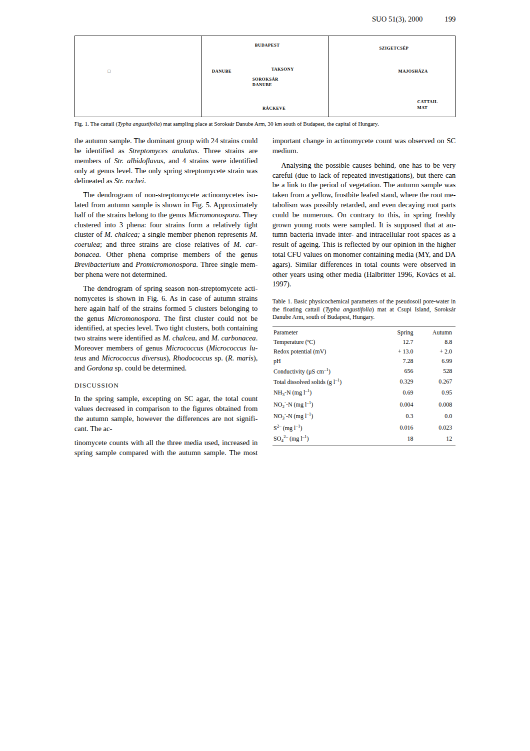SUO 51(3), 2000199
□
BUDAPEST DANUBE TAKSONY SOROKSÁR
DANUBE RÁCKEVE
SZIGETCSÉP MAJOSHÁZA CATTAIL
MAT
Fig. 1. The cattail (Typha angustifolia) mat sampling place at Soroksár Danube Arm, 30 km south of Budapest, the capital of Hungary.
the autumn sample. The dominant group with 24 strains could be identified as Streptomyces anulatus. Three strains are members of Str. albidoflavus, and 4 strains were identified only at genus level. The only spring streptomycete strain was delineated as Str. rochei.
The dendrogram of non-streptomycete actinomycetes isolated from autumn sample is shown in Fig. 5. Approximately half of the strains belong to the genus Micromonospora. They clustered into 3 phena: four strains form a relatively tight cluster of M. chalcea; a single member phenon represents M. coerulea; and three strains are close relatives of M. carbonacea. Other phena comprise members of the genus Brevibacterium and Promicromonospora. Three single member phena were not determined.
The dendrogram of spring season non-streptomycete actinomycetes is shown in Fig. 6. As in case of autumn strains here again half of the strains formed 5 clusters belonging to the genus Micromonospora. The first cluster could not be identified, at species level. Two tight clusters, both containing two strains were identified as M. chalcea, and M. carbonacea. Moreover members of genus Micrococcus (Micrococcus luteus and Micrococcus diversus), Rhodococcus sp. (R. maris), and Gordona sp. could be determined.
DISCUSSION
In the spring sample, excepting on SC agar, the total count values decreased in comparison to the figures obtained from the autumn sample, however the differences are not significant. The ac-
tinomycete counts with all the three media used, increased in spring sample compared with the autumn sample. The most important change in actinomycete count was observed on SC medium.
Analysing the possible causes behind, one has to be very careful (due to lack of repeated investigations), but there can be a link to the period of vegetation. The autumn sample was taken from a yellow, frostbite leafed stand, where the root metabolism was possibly retarded, and even decaying root parts could be numerous. On contrary to this, in spring freshly grown young roots were sampled. It is supposed that at autumn bacteria invade inter- and intracellular root spaces as a result of ageing. This is reflected by our opinion in the higher total CFU values on monomer containing media (MY, and DA agars). Similar differences in total counts were observed in other years using other media (Halbritter 1996, Kovács et al. 1997).
Table 1. Basic physicochemical parameters of the pseudosoil pore-water in the floating cattail (Typha angustifolia) mat at Csupi Island, Soroksár Danube Arm, south of Budapest, Hungary.
| Parameter | Spring | Autumn |
| --- | --- | --- |
| Temperature (ºC) | 12.7 | 8.8 |
| Redox potential (mV) | + 13.0 | + 2.0 |
| pH | 7.28 | 6.99 |
| Conductivity (µS cm –1 ) | 656 | 528 |
| Total dissolved solids (g l –1 ) | 0.329 | 0.267 |
| NH 3 -N (mg l –1 ) | 0.69 | 0.95 |
| NO 2 - -N (mg l –1 ) | 0.004 | 0.008 |
| NO 3 - -N (mg l –1 ) | 0.3 | 0.0 |
| S 2– (mg l –1 ) | 0.016 | 0.023 |
| SO 4 2– (mg l –1 ) | 18 | 12 |